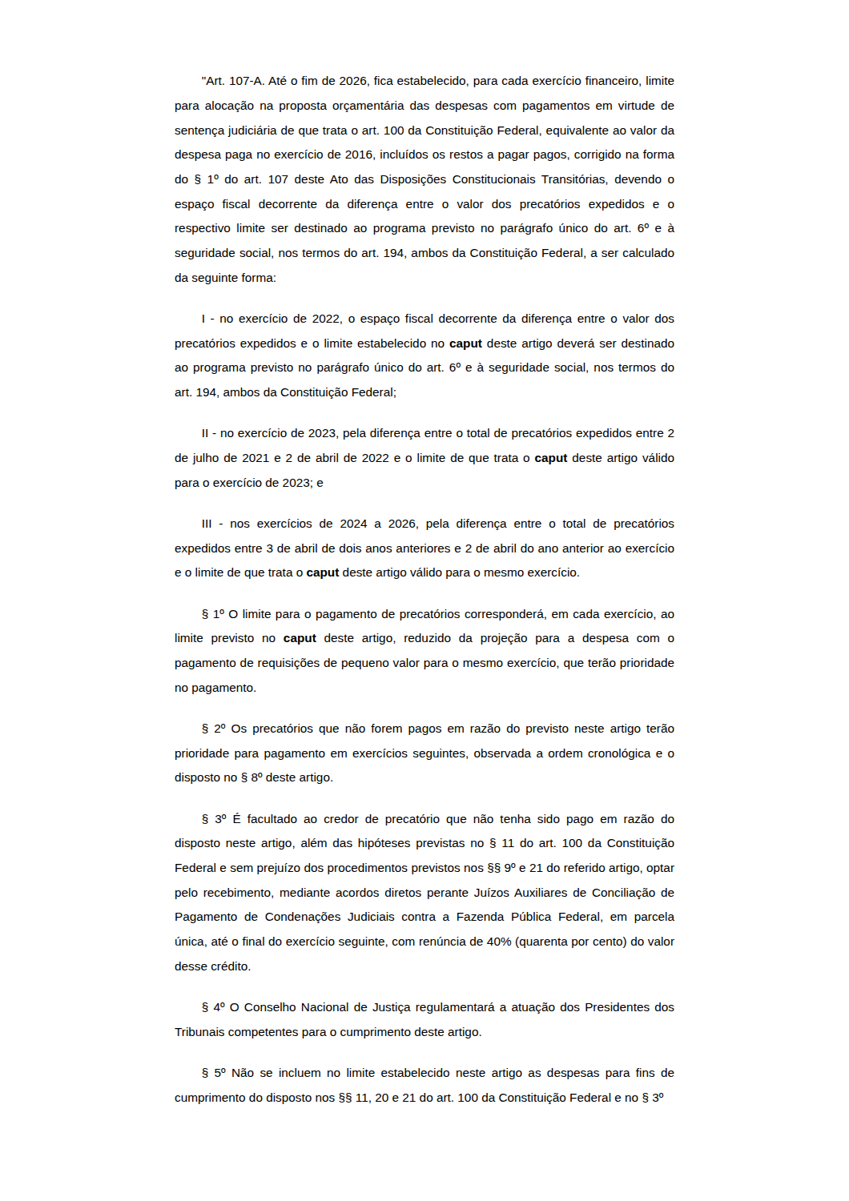"Art. 107-A. Até o fim de 2026, fica estabelecido, para cada exercício financeiro, limite para alocação na proposta orçamentária das despesas com pagamentos em virtude de sentença judiciária de que trata o art. 100 da Constituição Federal, equivalente ao valor da despesa paga no exercício de 2016, incluídos os restos a pagar pagos, corrigido na forma do § 1º do art. 107 deste Ato das Disposições Constitucionais Transitórias, devendo o espaço fiscal decorrente da diferença entre o valor dos precatórios expedidos e o respectivo limite ser destinado ao programa previsto no parágrafo único do art. 6º e à seguridade social, nos termos do art. 194, ambos da Constituição Federal, a ser calculado da seguinte forma:
I - no exercício de 2022, o espaço fiscal decorrente da diferença entre o valor dos precatórios expedidos e o limite estabelecido no caput deste artigo deverá ser destinado ao programa previsto no parágrafo único do art. 6º e à seguridade social, nos termos do art. 194, ambos da Constituição Federal;
II - no exercício de 2023, pela diferença entre o total de precatórios expedidos entre 2 de julho de 2021 e 2 de abril de 2022 e o limite de que trata o caput deste artigo válido para o exercício de 2023; e
III - nos exercícios de 2024 a 2026, pela diferença entre o total de precatórios expedidos entre 3 de abril de dois anos anteriores e 2 de abril do ano anterior ao exercício e o limite de que trata o caput deste artigo válido para o mesmo exercício.
§ 1º O limite para o pagamento de precatórios corresponderá, em cada exercício, ao limite previsto no caput deste artigo, reduzido da projeção para a despesa com o pagamento de requisições de pequeno valor para o mesmo exercício, que terão prioridade no pagamento.
§ 2º Os precatórios que não forem pagos em razão do previsto neste artigo terão prioridade para pagamento em exercícios seguintes, observada a ordem cronológica e o disposto no § 8º deste artigo.
§ 3º É facultado ao credor de precatório que não tenha sido pago em razão do disposto neste artigo, além das hipóteses previstas no § 11 do art. 100 da Constituição Federal e sem prejuízo dos procedimentos previstos nos §§ 9º e 21 do referido artigo, optar pelo recebimento, mediante acordos diretos perante Juízos Auxiliares de Conciliação de Pagamento de Condenações Judiciais contra a Fazenda Pública Federal, em parcela única, até o final do exercício seguinte, com renúncia de 40% (quarenta por cento) do valor desse crédito.
§ 4º O Conselho Nacional de Justiça regulamentará a atuação dos Presidentes dos Tribunais competentes para o cumprimento deste artigo.
§ 5º Não se incluem no limite estabelecido neste artigo as despesas para fins de cumprimento do disposto nos §§ 11, 20 e 21 do art. 100 da Constituição Federal e no § 3º